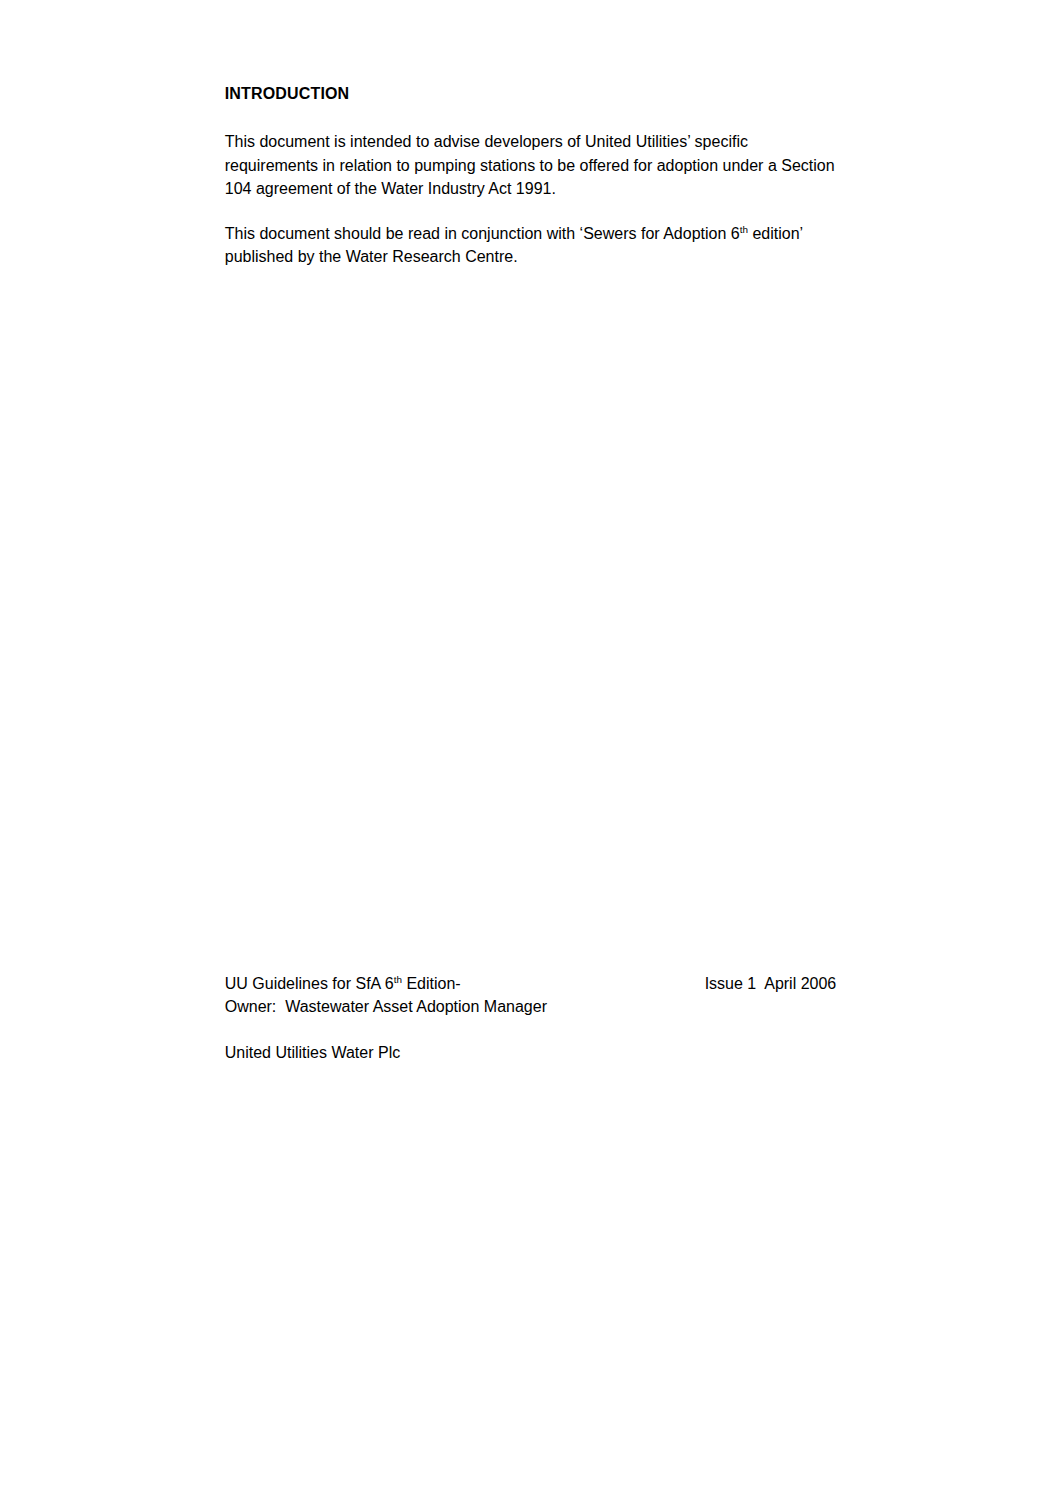INTRODUCTION
This document is intended to advise developers of United Utilities’ specific requirements in relation to pumping stations to be offered for adoption under a Section 104 agreement of the Water Industry Act 1991.
This document should be read in conjunction with ‘Sewers for Adoption 6th edition’ published by the Water Research Centre.
UU Guidelines for SfA 6th Edition-
Owner: Wastewater Asset Adoption Manager
Issue 1 April 2006
United Utilities Water Plc